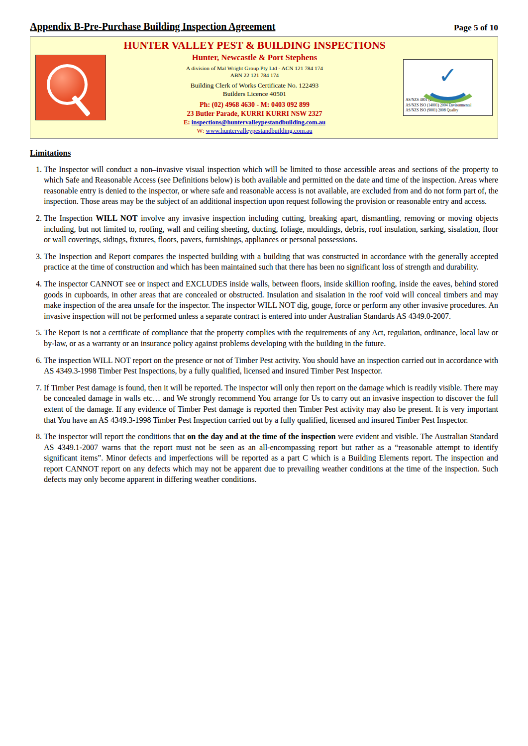Appendix B-Pre-Purchase Building Inspection Agreement
Page 5 of 10
HUNTER VALLEY PEST & BUILDING INSPECTIONS
Hunter, Newcastle & Port Stephens
A division of Mal Wright Group Pty Ltd - ACN 121 784 174
ABN 22 121 784 174
Building Clerk of Works Certificate No. 122493
Builders Licence 40501
Ph: (02) 4968 4630 - M: 0403 092 899
23 Butler Parade, KURRI KURRI NSW 2327
E: inspections@huntervalleypestandbuilding.com.au
W: www.huntervalleypestandbuilding.com.au
✓
AS/NZS 4801 (2001) OH&S
AS/NZS ISO (14001) 2004 Environmental
AS/NZS ISO (9001) 2008 Quality
Limitations
The Inspector will conduct a non–invasive visual inspection which will be limited to those accessible areas and sections of the property to which Safe and Reasonable Access (see Definitions below) is both available and permitted on the date and time of the inspection. Areas where reasonable entry is denied to the inspector, or where safe and reasonable access is not available, are excluded from and do not form part of, the inspection. Those areas may be the subject of an additional inspection upon request following the provision or reasonable entry and access.
The Inspection WILL NOT involve any invasive inspection including cutting, breaking apart, dismantling, removing or moving objects including, but not limited to, roofing, wall and ceiling sheeting, ducting, foliage, mouldings, debris, roof insulation, sarking, sisalation, floor or wall coverings, sidings, fixtures, floors, pavers, furnishings, appliances or personal possessions.
The Inspection and Report compares the inspected building with a building that was constructed in accordance with the generally accepted practice at the time of construction and which has been maintained such that there has been no significant loss of strength and durability.
The inspector CANNOT see or inspect and EXCLUDES inside walls, between floors, inside skillion roofing, inside the eaves, behind stored goods in cupboards, in other areas that are concealed or obstructed. Insulation and sisalation in the roof void will conceal timbers and may make inspection of the area unsafe for the inspector. The inspector WILL NOT dig, gouge, force or perform any other invasive procedures. An invasive inspection will not be performed unless a separate contract is entered into under Australian Standards AS 4349.0-2007.
The Report is not a certificate of compliance that the property complies with the requirements of any Act, regulation, ordinance, local law or by-law, or as a warranty or an insurance policy against problems developing with the building in the future.
The inspection WILL NOT report on the presence or not of Timber Pest activity. You should have an inspection carried out in accordance with AS 4349.3-1998 Timber Pest Inspections, by a fully qualified, licensed and insured Timber Pest Inspector.
If Timber Pest damage is found, then it will be reported. The inspector will only then report on the damage which is readily visible. There may be concealed damage in walls etc… and We strongly recommend You arrange for Us to carry out an invasive inspection to discover the full extent of the damage. If any evidence of Timber Pest damage is reported then Timber Pest activity may also be present. It is very important that You have an AS 4349.3-1998 Timber Pest Inspection carried out by a fully qualified, licensed and insured Timber Pest Inspector.
The inspector will report the conditions that on the day and at the time of the inspection were evident and visible. The Australian Standard AS 4349.1-2007 warns that the report must not be seen as an all-encompassing report but rather as a “reasonable attempt to identify significant items”. Minor defects and imperfections will be reported as a part C which is a Building Elements report. The inspection and report CANNOT report on any defects which may not be apparent due to prevailing weather conditions at the time of the inspection. Such defects may only become apparent in differing weather conditions.